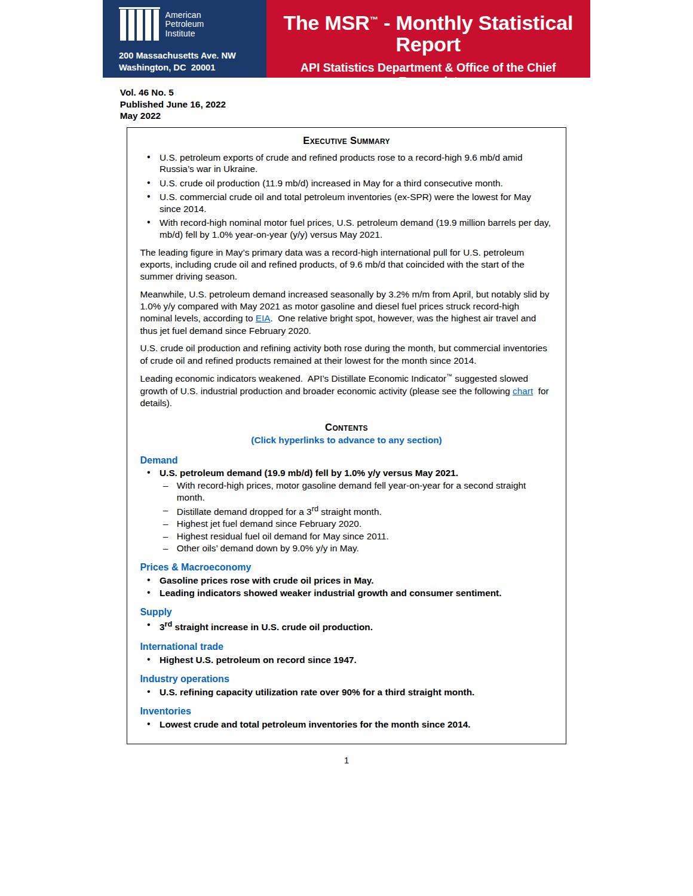American
Petroleum
Institute
200 Massachusetts Ave. NW
Washington, DC 20001
The MSR™ - Monthly Statistical Report
API Statistics Department & Office of the Chief Economist
Vol. 46 No. 5
Published June 16, 2022
May 2022
Executive Summary
U.S. petroleum exports of crude and refined products rose to a record-high 9.6 mb/d amid Russia’s war in Ukraine.
U.S. crude oil production (11.9 mb/d) increased in May for a third consecutive month.
U.S. commercial crude oil and total petroleum inventories (ex-SPR) were the lowest for May since 2014.
With record-high nominal motor fuel prices, U.S. petroleum demand (19.9 million barrels per day, mb/d) fell by 1.0% year-on-year (y/y) versus May 2021.
The leading figure in May’s primary data was a record-high international pull for U.S. petroleum exports, including crude oil and refined products, of 9.6 mb/d that coincided with the start of the summer driving season.
Meanwhile, U.S. petroleum demand increased seasonally by 3.2% m/m from April, but notably slid by 1.0% y/y compared with May 2021 as motor gasoline and diesel fuel prices struck record-high nominal levels, according to EIA. One relative bright spot, however, was the highest air travel and thus jet fuel demand since February 2020.
U.S. crude oil production and refining activity both rose during the month, but commercial inventories of crude oil and refined products remained at their lowest for the month since 2014.
Leading economic indicators weakened. API’s Distillate Economic Indicator™ suggested slowed growth of U.S. industrial production and broader economic activity (please see the following chart for details).
Contents
(Click hyperlinks to advance to any section)
Demand
U.S. petroleum demand (19.9 mb/d) fell by 1.0% y/y versus May 2021.
With record-high prices, motor gasoline demand fell year-on-year for a second straight month.
Distillate demand dropped for a 3rd straight month.
Highest jet fuel demand since February 2020.
Highest residual fuel oil demand for May since 2011.
Other oils’ demand down by 9.0% y/y in May.
Prices & Macroeconomy
Gasoline prices rose with crude oil prices in May.
Leading indicators showed weaker industrial growth and consumer sentiment.
Supply
3rd straight increase in U.S. crude oil production.
International trade
Highest U.S. petroleum on record since 1947.
Industry operations
U.S. refining capacity utilization rate over 90% for a third straight month.
Inventories
Lowest crude and total petroleum inventories for the month since 2014.
1